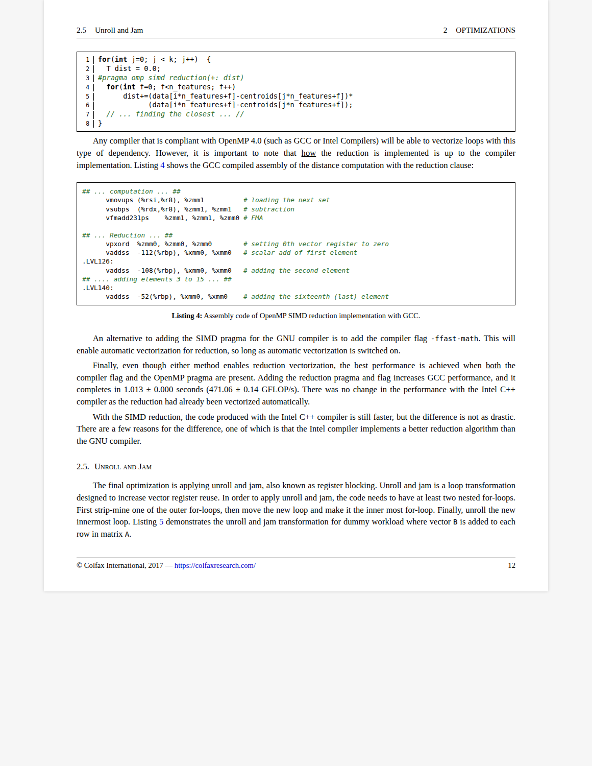2.5 Unroll and Jam
2 OPTIMIZATIONS
1 for(int j=0; j < k; j++)  {
2  T dist = 0.0;
3#pragma omp simd reduction(+: dist)
4  for(int f=0; f<n_features; f++)
5      dist+=(data[i*n_features+f]-centroids[j*n_features+f])*
6            (data[i*n_features+f]-centroids[j*n_features+f]);
7  // ... finding the closest ... //
8}
Any compiler that is compliant with OpenMP 4.0 (such as GCC or Intel Compilers) will be able to vectorize loops with this type of dependency. However, it is important to note that how the reduction is implemented is up to the compiler implementation. Listing 4 shows the GCC compiled assembly of the distance computation with the reduction clause:
## ... computation ... ##
      vmovups (%rsi,%r8), %zmm1          # loading the next set
      vsubps  (%rdx,%r8), %zmm1, %zmm1   # subtraction
      vfmadd231ps    %zmm1, %zmm1, %zmm0 # FMA

## ... Reduction ... ##
      vpxord  %zmm0, %zmm0, %zmm0        # setting 0th vector register to zero
      vaddss  -112(%rbp), %xmm0, %xmm0   # scalar add of first element
.LVL126:
      vaddss  -108(%rbp), %xmm0, %xmm0   # adding the second element
## .... adding elements 3 to 15 ... ##
.LVL140:
      vaddss  -52(%rbp), %xmm0, %xmm0    # adding the sixteenth (last) element
Listing 4: Assembly code of OpenMP SIMD reduction implementation with GCC.
An alternative to adding the SIMD pragma for the GNU compiler is to add the compiler flag -ffast-math. This will enable automatic vectorization for reduction, so long as automatic vectorization is switched on.
Finally, even though either method enables reduction vectorization, the best performance is achieved when both the compiler flag and the OpenMP pragma are present. Adding the reduction pragma and flag increases GCC performance, and it completes in 1.013 ± 0.000 seconds (471.06 ± 0.14 GFLOP/s). There was no change in the performance with the Intel C++ compiler as the reduction had already been vectorized automatically.
With the SIMD reduction, the code produced with the Intel C++ compiler is still faster, but the difference is not as drastic. There are a few reasons for the difference, one of which is that the Intel compiler implements a better reduction algorithm than the GNU compiler.
2.5. Unroll and Jam
The final optimization is applying unroll and jam, also known as register blocking. Unroll and jam is a loop transformation designed to increase vector register reuse. In order to apply unroll and jam, the code needs to have at least two nested for-loops. First strip-mine one of the outer for-loops, then move the new loop and make it the inner most for-loop. Finally, unroll the new innermost loop. Listing 5 demonstrates the unroll and jam transformation for dummy workload where vector B is added to each row in matrix A.
© Colfax International, 2017 — https://colfaxresearch.com/
12